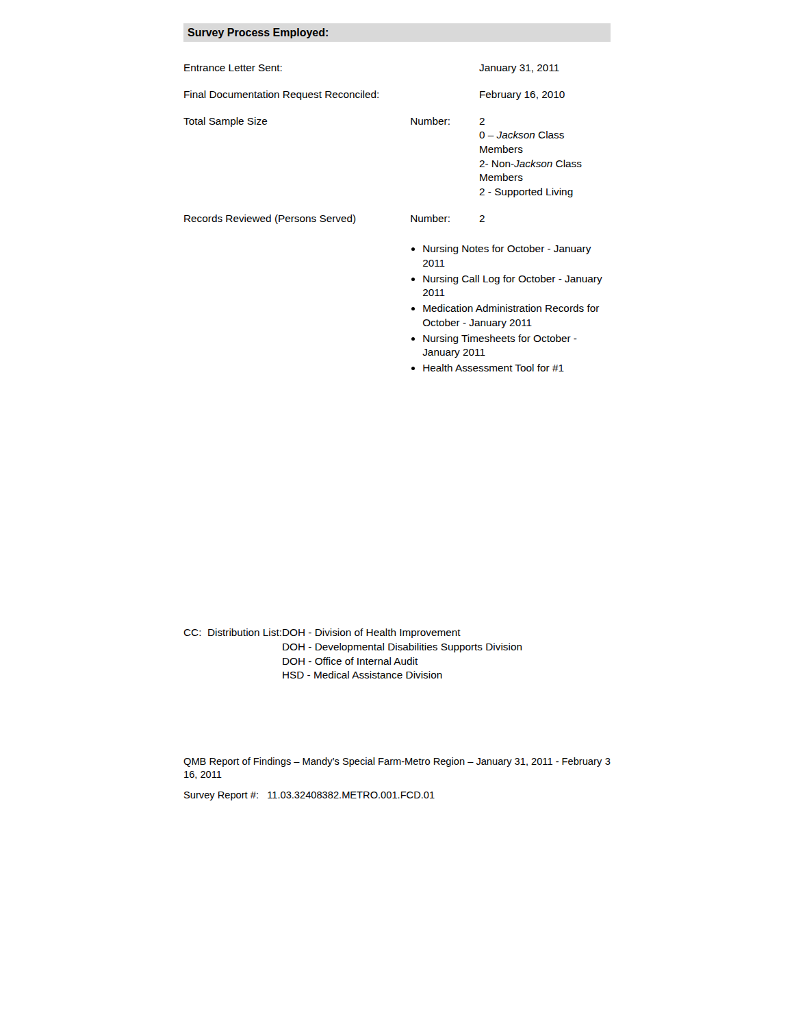Survey Process Employed:
| Entrance Letter Sent: | | January 31, 2011 |
| Final Documentation Request Reconciled: | | February 16, 2010 |
| Total Sample Size | Number: | 2 0 – Jackson Class Members 2- Non- Jackson Class Members 2 - Supported Living |
| Records Reviewed (Persons Served) | Number: | 2 |
| | Nursing Notes for October - January 2011 Nursing Call Log for October - January 2011 Medication Administration Records for October - January 2011 Nursing Timesheets for October - January 2011 Health Assessment Tool for #1 |
| CC: Distribution List: | DOH - Division of Health Improvement DOH - Developmental Disabilities Supports Division DOH - Office of Internal Audit HSD - Medical Assistance Division |
QMB Report of Findings – Mandy’s Special Farm-Metro Region – January 31, 2011 - February 16, 2011 3
Survey Report #: 11.03.32408382.METRO.001.FCD.01